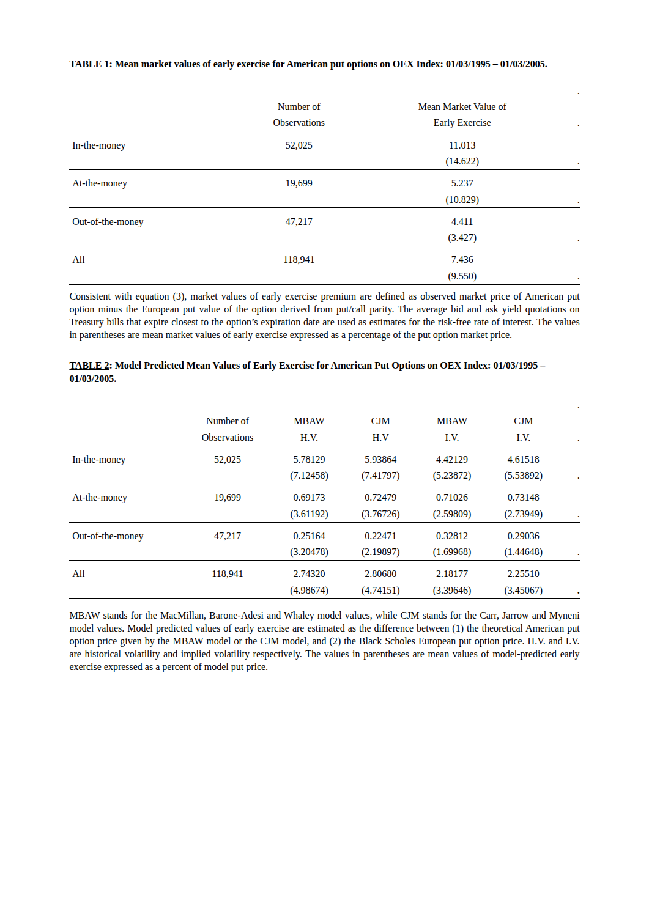TABLE 1: Mean market values of early exercise for American put options on OEX Index: 01/03/1995 – 01/03/2005.
| | | | . |
| | Number of | Mean Market Value of | |
| | Observations | Early Exercise | . |
| In-the-money | 52,025 | 11.013 | |
| | | (14.622) | . |
| At-the-money | 19,699 | 5.237 | |
| | | (10.829) | . |
| Out-of-the-money | 47,217 | 4.411 | |
| | | (3.427) | . |
| All | 118,941 | 7.436 | |
| | | (9.550) | . |
Consistent with equation (3), market values of early exercise premium are defined as observed market price of American put option minus the European put value of the option derived from put/call parity. The average bid and ask yield quotations on Treasury bills that expire closest to the option’s expiration date are used as estimates for the risk-free rate of interest. The values in parentheses are mean market values of early exercise expressed as a percentage of the put option market price.
TABLE 2: Model Predicted Mean Values of Early Exercise for American Put Options on OEX Index: 01/03/1995 – 01/03/2005.
| | | | | | | . |
| | Number of | MBAW | CJM | MBAW | CJM | |
| | Observations | H.V. | H.V | I.V. | I.V. | . |
| In-the-money | 52,025 | 5.78129 | 5.93864 | 4.42129 | 4.61518 | |
| | | (7.12458) | (7.41797) | (5.23872) | (5.53892) | . |
| At-the-money | 19,699 | 0.69173 | 0.72479 | 0.71026 | 0.73148 | |
| | | (3.61192) | (3.76726) | (2.59809) | (2.73949) | . |
| Out-of-the-money | 47,217 | 0.25164 | 0.22471 | 0.32812 | 0.29036 | |
| | | (3.20478) | (2.19897) | (1.69968) | (1.44648) | . |
| All | 118,941 | 2.74320 | 2.80680 | 2.18177 | 2.25510 | |
| | | (4.98674) | (4.74151) | (3.39646) | (3.45067) | . |
MBAW stands for the MacMillan, Barone-Adesi and Whaley model values, while CJM stands for the Carr, Jarrow and Myneni model values. Model predicted values of early exercise are estimated as the difference between (1) the theoretical American put option price given by the MBAW model or the CJM model, and (2) the Black Scholes European put option price. H.V. and I.V. are historical volatility and implied volatility respectively. The values in parentheses are mean values of model-predicted early exercise expressed as a percent of model put price.